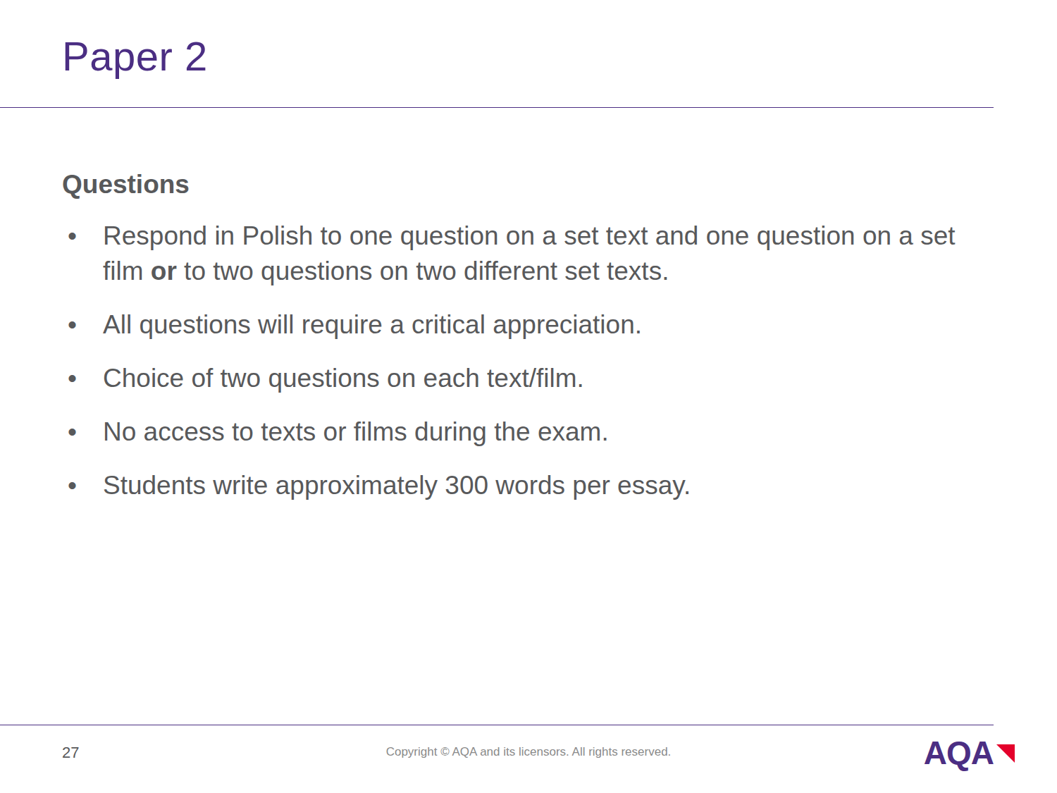Paper 2
Questions
Respond in Polish to one question on a set text and one question on a set film or to two questions on two different set texts.
All questions will require a critical appreciation.
Choice of two questions on each text/film.
No access to texts or films during the exam.
Students write approximately 300 words per essay.
27
Copyright © AQA and its licensors. All rights reserved.
AQA